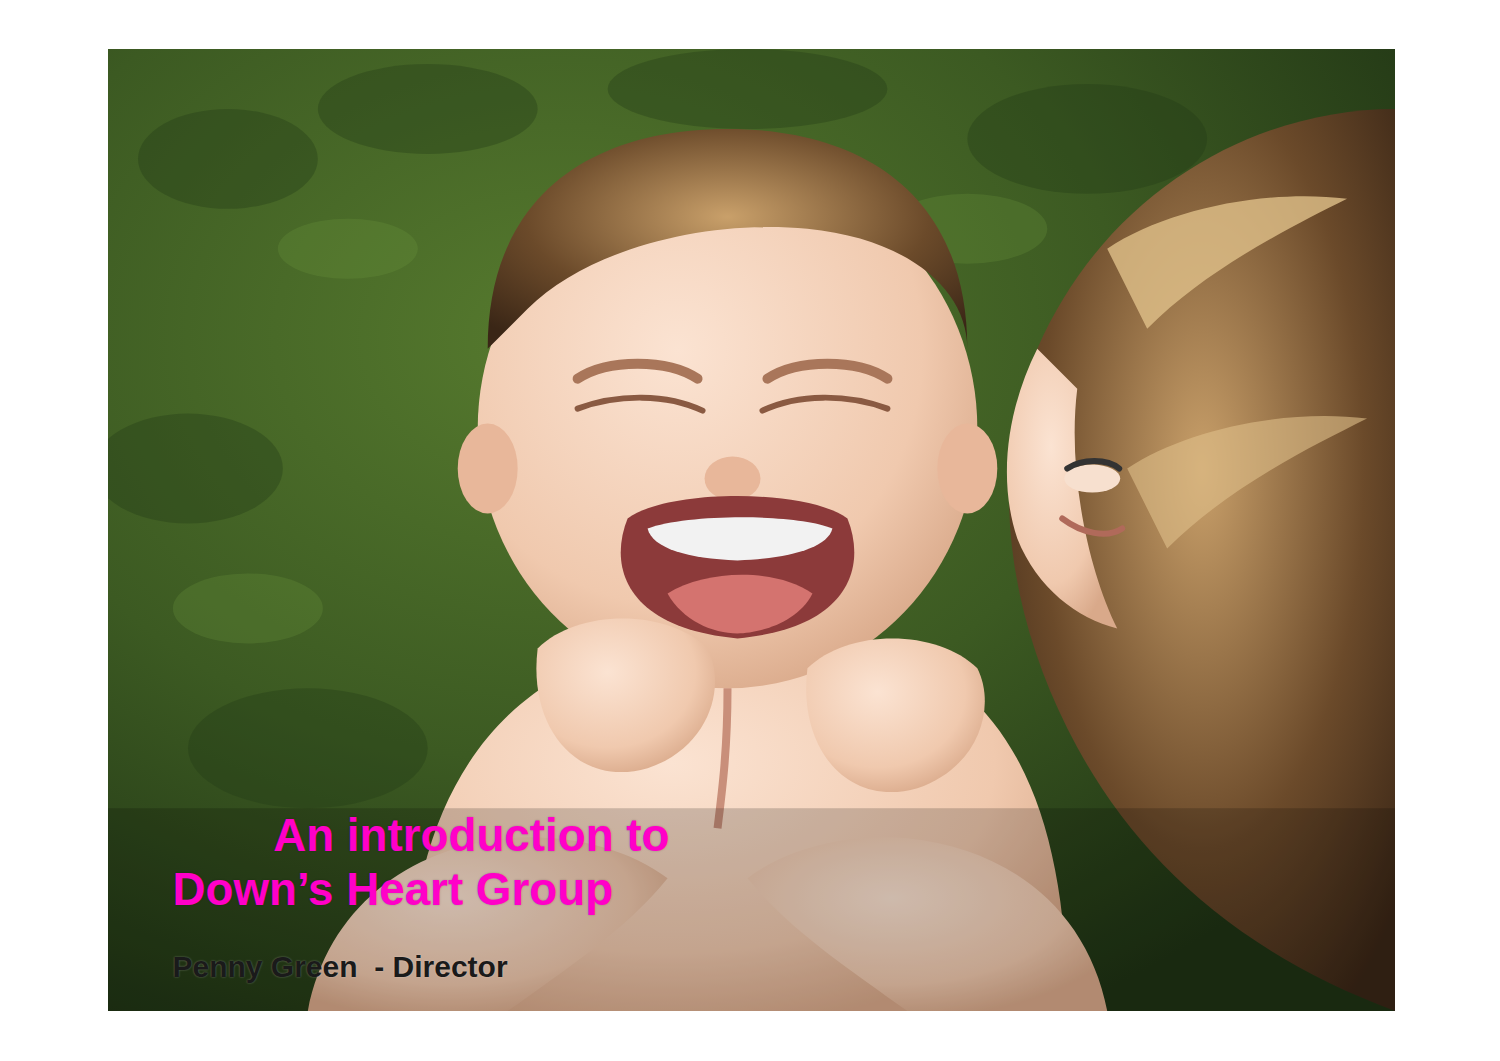An introduction to
Down’s Heart Group
Penny Green - Director